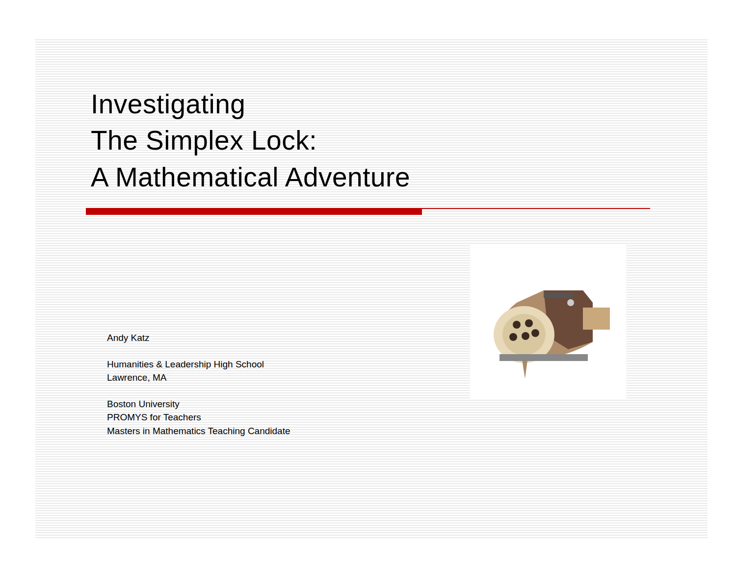Investigating
The Simplex Lock:
A Mathematical Adventure
Andy Katz
Humanities & Leadership High School
Lawrence, MA
Boston University
PROMYS for Teachers
Masters in Mathematics Teaching Candidate